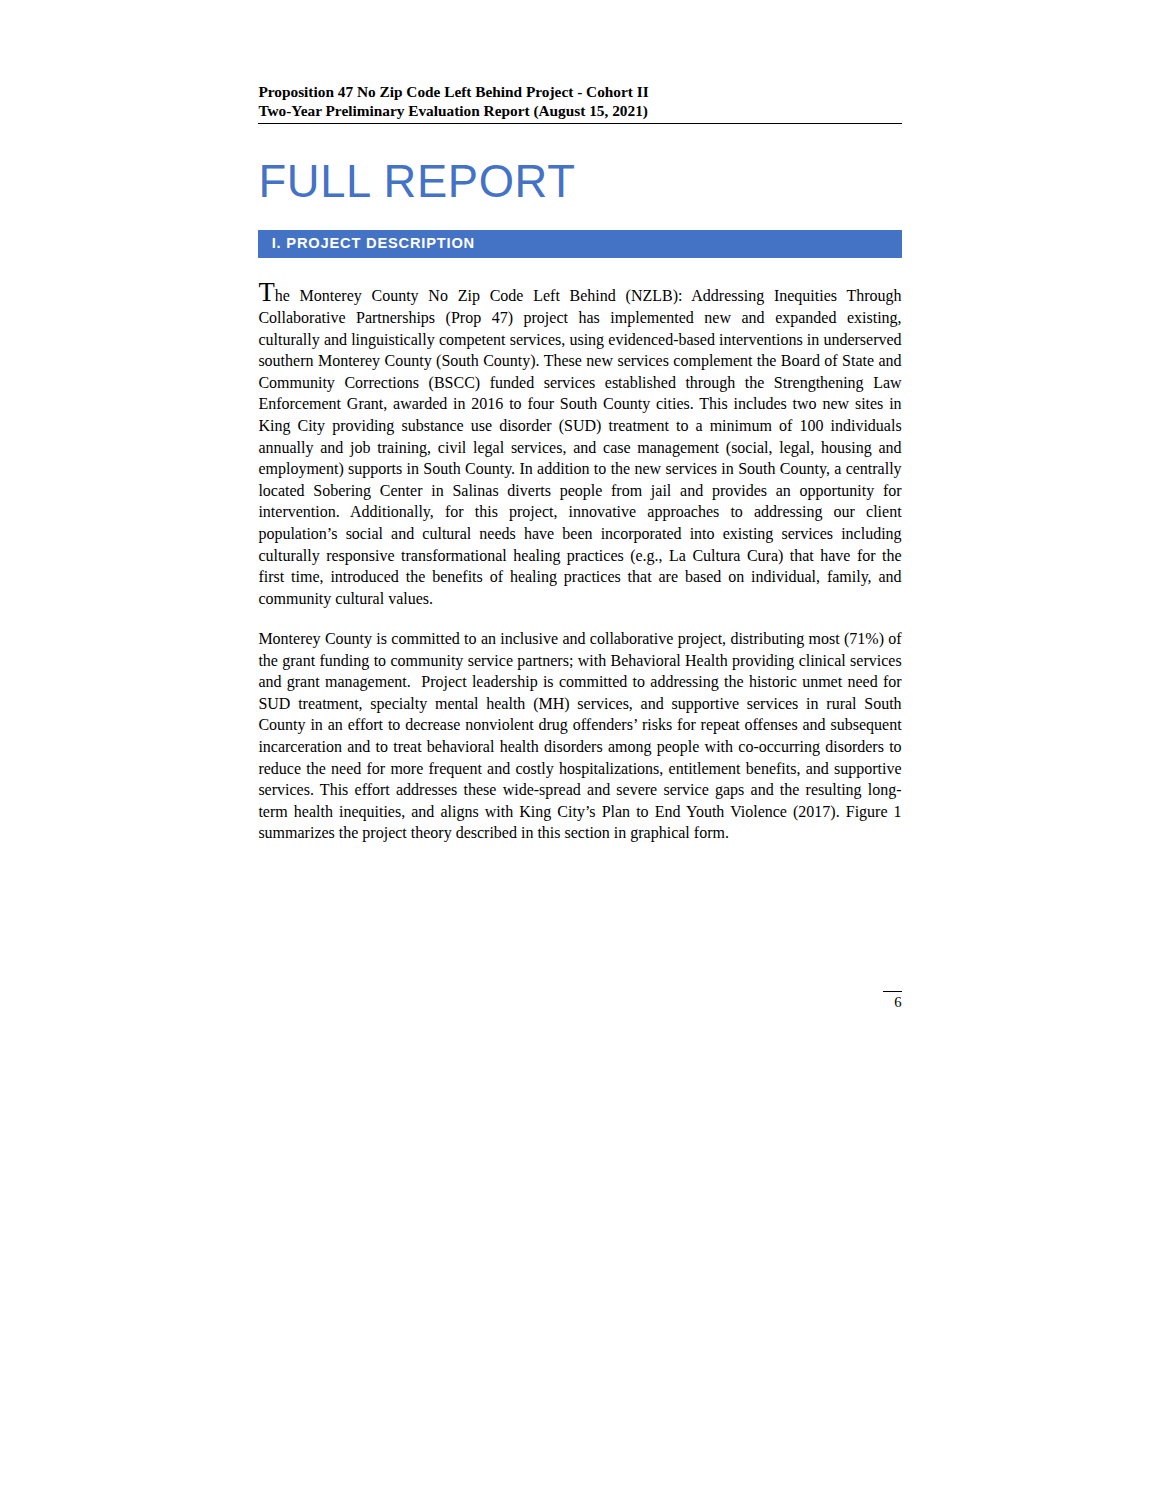Proposition 47 No Zip Code Left Behind Project - Cohort II Two-Year Preliminary Evaluation Report (August 15, 2021)
FULL REPORT
I. PROJECT DESCRIPTION
The Monterey County No Zip Code Left Behind (NZLB): Addressing Inequities Through Collaborative Partnerships (Prop 47) project has implemented new and expanded existing, culturally and linguistically competent services, using evidenced-based interventions in underserved southern Monterey County (South County). These new services complement the Board of State and Community Corrections (BSCC) funded services established through the Strengthening Law Enforcement Grant, awarded in 2016 to four South County cities. This includes two new sites in King City providing substance use disorder (SUD) treatment to a minimum of 100 individuals annually and job training, civil legal services, and case management (social, legal, housing and employment) supports in South County. In addition to the new services in South County, a centrally located Sobering Center in Salinas diverts people from jail and provides an opportunity for intervention. Additionally, for this project, innovative approaches to addressing our client population’s social and cultural needs have been incorporated into existing services including culturally responsive transformational healing practices (e.g., La Cultura Cura) that have for the first time, introduced the benefits of healing practices that are based on individual, family, and community cultural values.
Monterey County is committed to an inclusive and collaborative project, distributing most (71%) of the grant funding to community service partners; with Behavioral Health providing clinical services and grant management. Project leadership is committed to addressing the historic unmet need for SUD treatment, specialty mental health (MH) services, and supportive services in rural South County in an effort to decrease nonviolent drug offenders’ risks for repeat offenses and subsequent incarceration and to treat behavioral health disorders among people with co-occurring disorders to reduce the need for more frequent and costly hospitalizations, entitlement benefits, and supportive services. This effort addresses these wide-spread and severe service gaps and the resulting long-term health inequities, and aligns with King City’s Plan to End Youth Violence (2017). Figure 1 summarizes the project theory described in this section in graphical form.
6